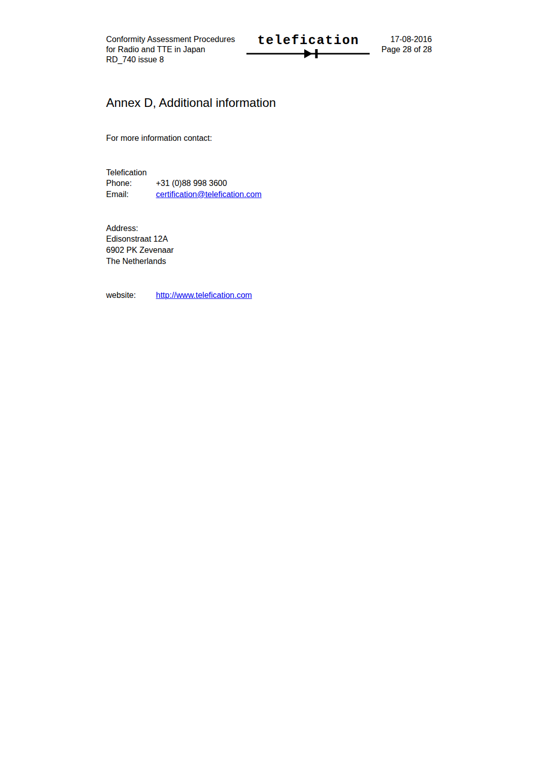Conformity Assessment Procedures
for Radio and TTE in Japan
RD_740 issue 8
telefication
17-08-2016
Page 28 of 28
Annex D, Additional information
For more information contact:
Telefication
| Phone: | +31 (0)88 998 3600 |
| Email: | certification@telefication.com |
Address:
Edisonstraat 12A
6902 PK Zevenaar
The Netherlands
| website: | http://www.telefication.com |